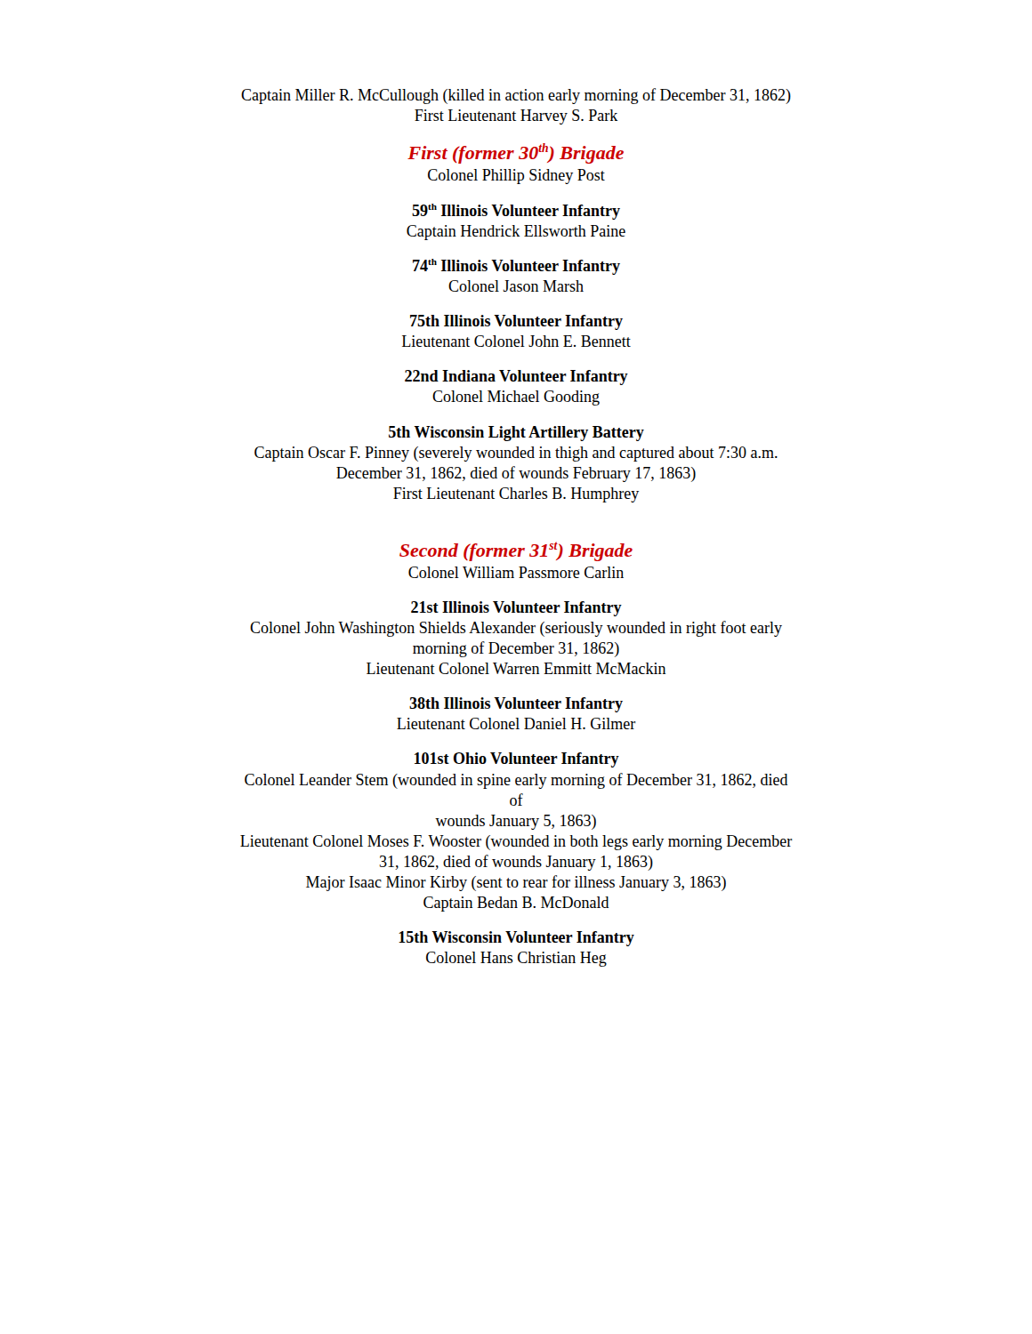Captain Miller R. McCullough (killed in action early morning of December 31, 1862)
First Lieutenant Harvey S. Park
First (former 30th) Brigade
Colonel Phillip Sidney Post
59th Illinois Volunteer Infantry
Captain Hendrick Ellsworth Paine
74th Illinois Volunteer Infantry
Colonel Jason Marsh
75th Illinois Volunteer Infantry
Lieutenant Colonel John E. Bennett
22nd Indiana Volunteer Infantry
Colonel Michael Gooding
5th Wisconsin Light Artillery Battery
Captain Oscar F. Pinney (severely wounded in thigh and captured about 7:30 a.m.
December 31, 1862, died of wounds February 17, 1863)
First Lieutenant Charles B. Humphrey
Second (former 31st) Brigade
Colonel William Passmore Carlin
21st Illinois Volunteer Infantry
Colonel John Washington Shields Alexander (seriously wounded in right foot early
morning of December 31, 1862)
Lieutenant Colonel Warren Emmitt McMackin
38th Illinois Volunteer Infantry
Lieutenant Colonel Daniel H. Gilmer
101st Ohio Volunteer Infantry
Colonel Leander Stem (wounded in spine early morning of December 31, 1862, died of
wounds January 5, 1863)
Lieutenant Colonel Moses F. Wooster (wounded in both legs early morning December
31, 1862, died of wounds January 1, 1863)
Major Isaac Minor Kirby (sent to rear for illness January 3, 1863)
Captain Bedan B. McDonald
15th Wisconsin Volunteer Infantry
Colonel Hans Christian Heg